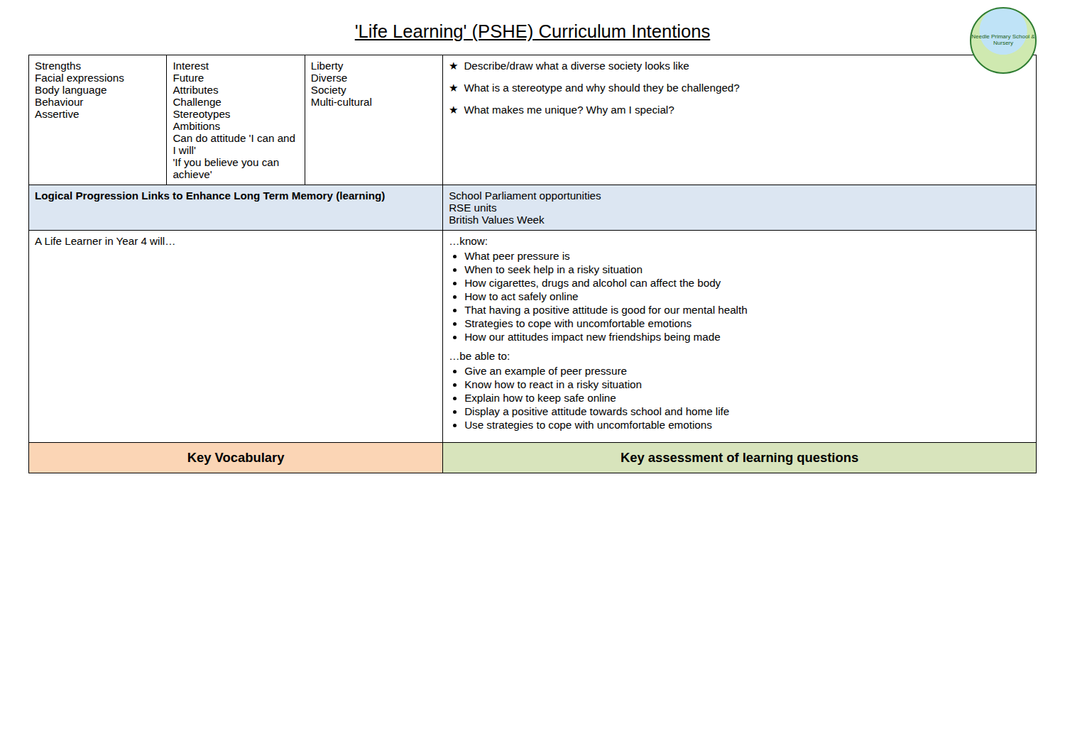'Life Learning' (PSHE) Curriculum Intentions
Needle Primary School & Nursery
| Strengths Facial expressions Body language Behaviour Assertive | Interest Future Attributes Challenge Stereotypes Ambitions Can do attitude 'I can and I will' 'If you believe you can achieve' | Liberty Diverse Society Multi-cultural | Describe/draw what a diverse society looks like What is a stereotype and why should they be challenged? What makes me unique? Why am I special? |
| Logical Progression Links to Enhance Long Term Memory (learning) | School Parliament opportunities RSE units British Values Week |
| A Life Learner in Year 4 will… | …know: What peer pressure is When to seek help in a risky situation How cigarettes, drugs and alcohol can affect the body How to act safely online That having a positive attitude is good for our mental health Strategies to cope with uncomfortable emotions How our attitudes impact new friendships being made …be able to: Give an example of peer pressure Know how to react in a risky situation Explain how to keep safe online Display a positive attitude towards school and home life Use strategies to cope with uncomfortable emotions |
| Key Vocabulary | Key assessment of learning questions |